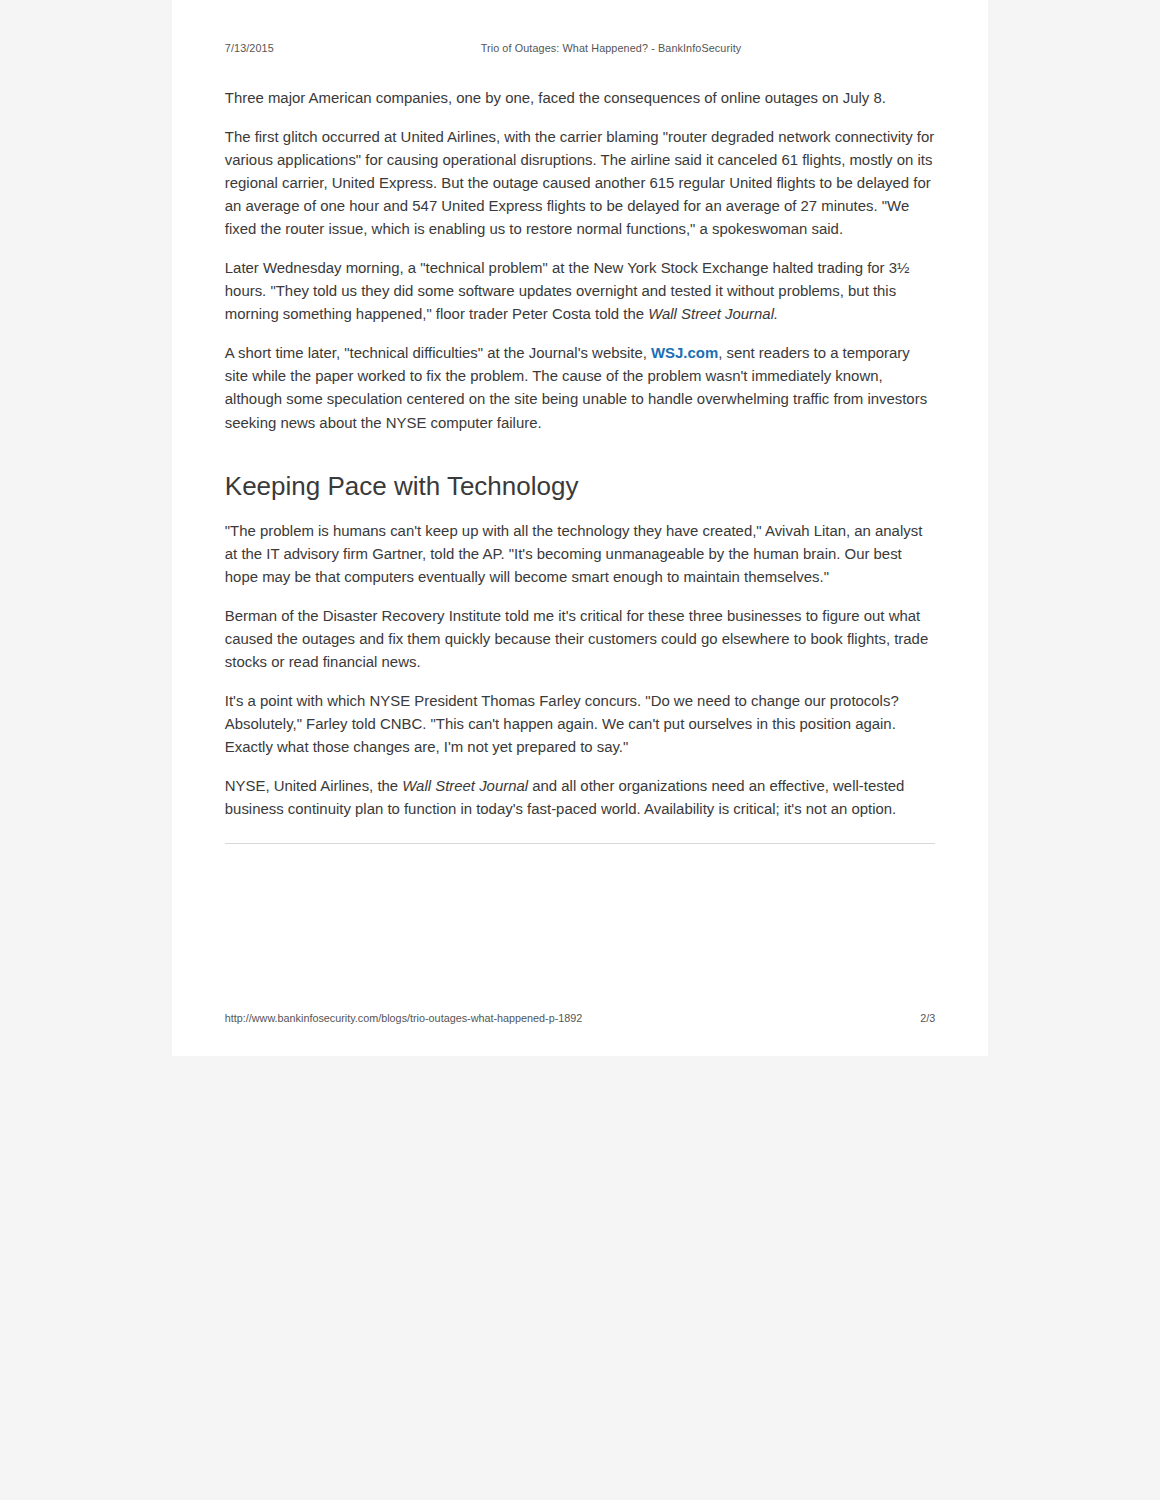7/13/2015 Trio of Outages: What Happened? - BankInfoSecurity
Three major American companies, one by one, faced the consequences of online outages on July 8.
The first glitch occurred at United Airlines, with the carrier blaming "router degraded network connectivity for various applications" for causing operational disruptions. The airline said it canceled 61 flights, mostly on its regional carrier, United Express. But the outage caused another 615 regular United flights to be delayed for an average of one hour and 547 United Express flights to be delayed for an average of 27 minutes. "We fixed the router issue, which is enabling us to restore normal functions," a spokeswoman said.
Later Wednesday morning, a "technical problem" at the New York Stock Exchange halted trading for 3½ hours. "They told us they did some software updates overnight and tested it without problems, but this morning something happened," floor trader Peter Costa told the Wall Street Journal.
A short time later, "technical difficulties" at the Journal's website, WSJ.com, sent readers to a temporary site while the paper worked to fix the problem. The cause of the problem wasn't immediately known, although some speculation centered on the site being unable to handle overwhelming traffic from investors seeking news about the NYSE computer failure.
Keeping Pace with Technology
"The problem is humans can't keep up with all the technology they have created," Avivah Litan, an analyst at the IT advisory firm Gartner, told the AP. "It's becoming unmanageable by the human brain. Our best hope may be that computers eventually will become smart enough to maintain themselves."
Berman of the Disaster Recovery Institute told me it's critical for these three businesses to figure out what caused the outages and fix them quickly because their customers could go elsewhere to book flights, trade stocks or read financial news.
It's a point with which NYSE President Thomas Farley concurs. "Do we need to change our protocols? Absolutely," Farley told CNBC. "This can't happen again. We can't put ourselves in this position again. Exactly what those changes are, I'm not yet prepared to say."
NYSE, United Airlines, the Wall Street Journal and all other organizations need an effective, well-tested business continuity plan to function in today's fast-paced world. Availability is critical; it's not an option.
http://www.bankinfosecurity.com/blogs/trio-outages-what-happened-p-1892 2/3